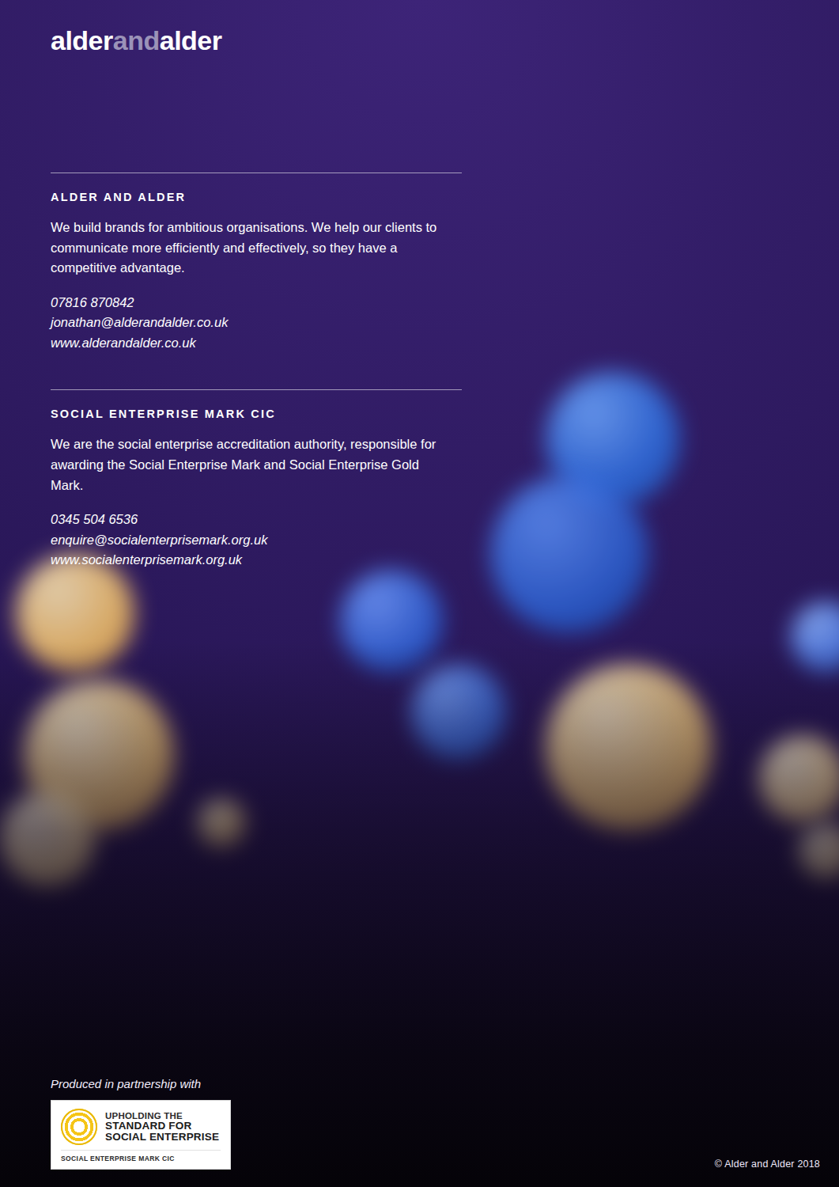alderandalder
Alder and Alder
We build brands for ambitious organisations. We help our clients to communicate more efficiently and effectively, so they have a competitive advantage.
07816 870842
jonathan@alderandalder.co.uk
www.alderandalder.co.uk
Social Enterprise Mark CIC
We are the social enterprise accreditation authority, responsible for awarding the Social Enterprise Mark and Social Enterprise Gold Mark.
0345 504 6536
enquire@socialenterprisemark.org.uk
www.socialenterprisemark.org.uk
Produced in partnership with
UPHOLDING THE
STANDARD FOR
SOCIAL ENTERPRISE
SOCIAL ENTERPRISE MARK CIC
© Alder and Alder 2018